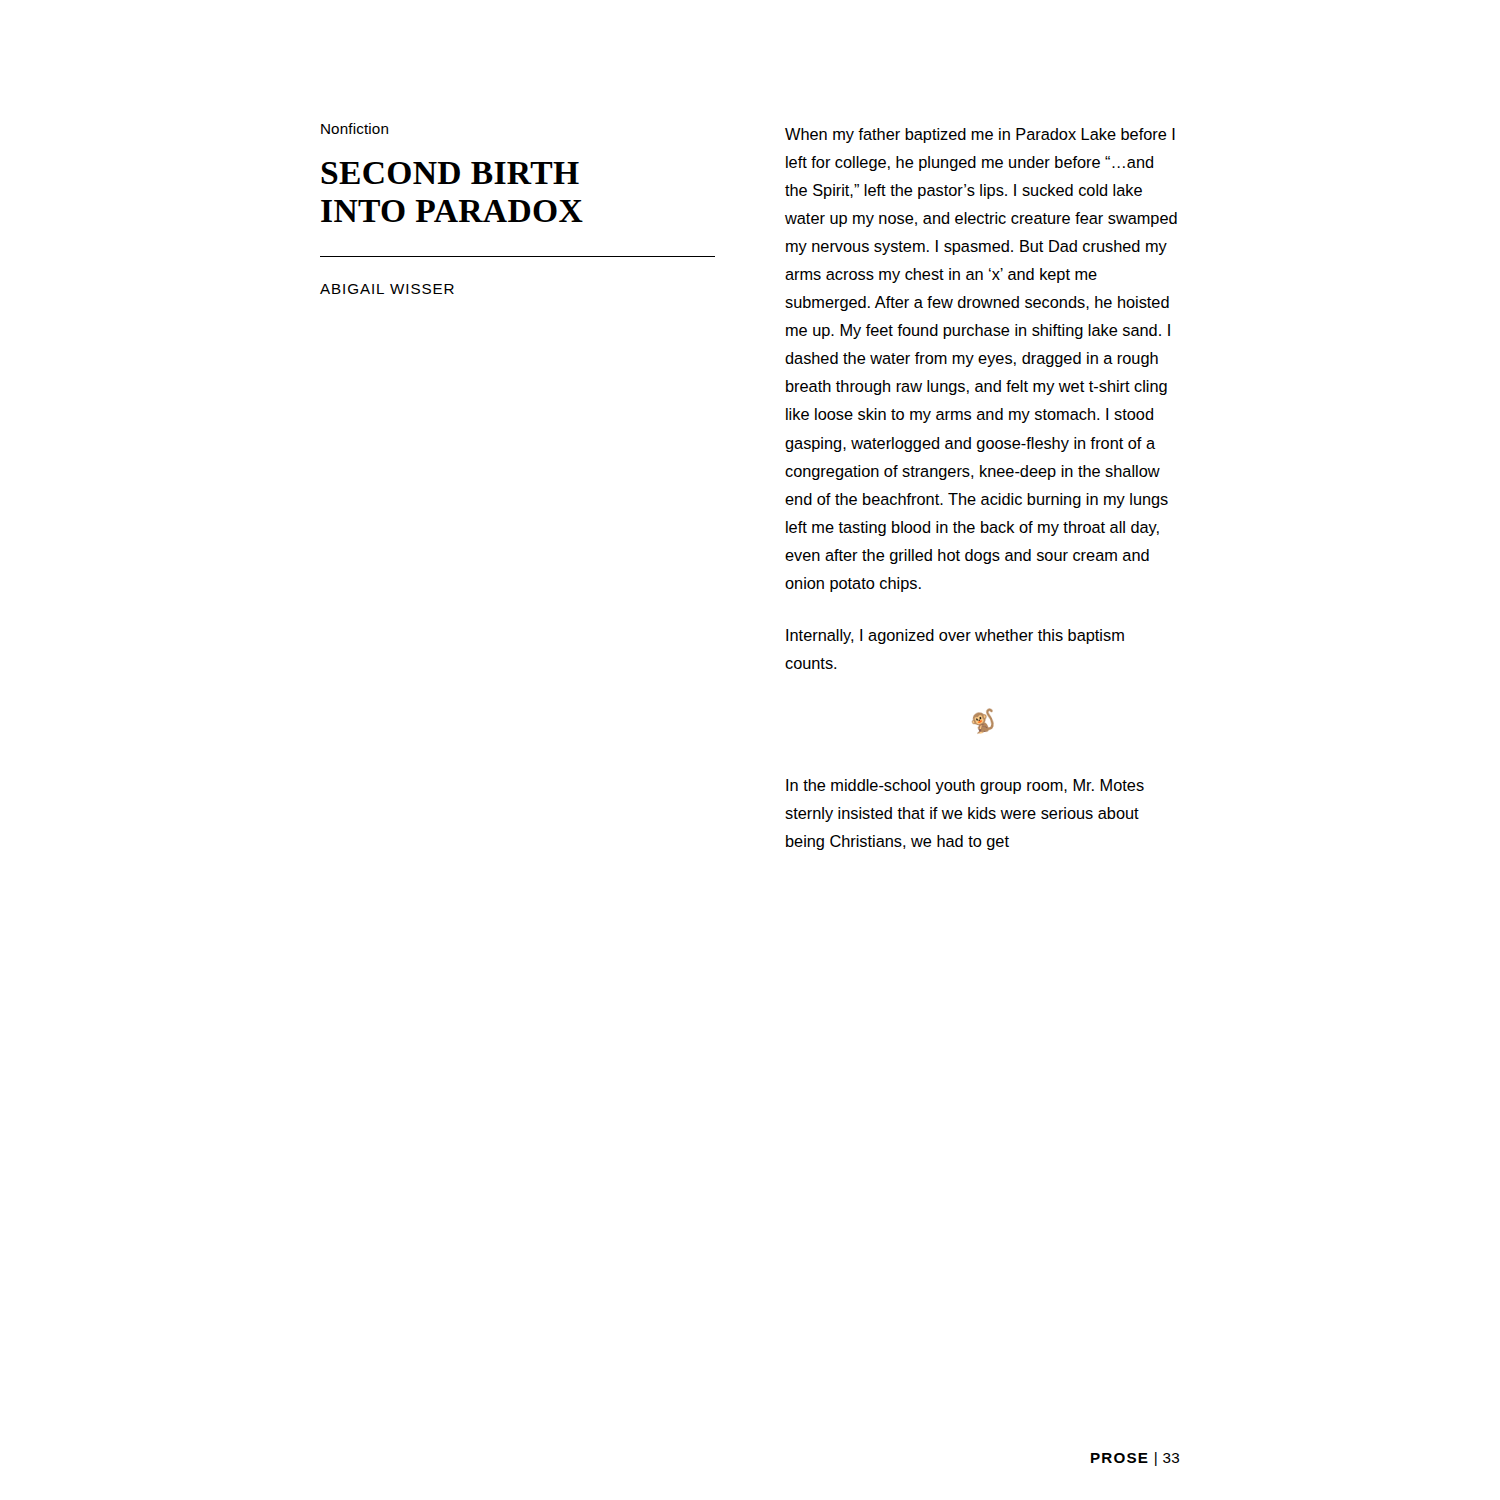Nonfiction
Second Birth
into Paradox
Abigail Wisser
When my father baptized me in Paradox Lake before I left for college, he plunged me under before “…and the Spirit,” left the pastor’s lips. I sucked cold lake water up my nose, and electric creature fear swamped my nervous system. I spasmed. But Dad crushed my arms across my chest in an ‘x’ and kept me submerged. After a few drowned seconds, he hoisted me up. My feet found purchase in shifting lake sand. I dashed the water from my eyes, dragged in a rough breath through raw lungs, and felt my wet t-shirt cling like loose skin to my arms and my stomach. I stood gasping, waterlogged and goose-fleshy in front of a congregation of strangers, knee-deep in the shallow end of the beachfront. The acidic burning in my lungs left me tasting blood in the back of my throat all day, even after the grilled hot dogs and sour cream and onion potato chips.
Internally, I agonized over whether this baptism counts.
🐒
In the middle-school youth group room, Mr. Motes sternly insisted that if we kids were serious about being Christians, we had to get
PROSE | 33